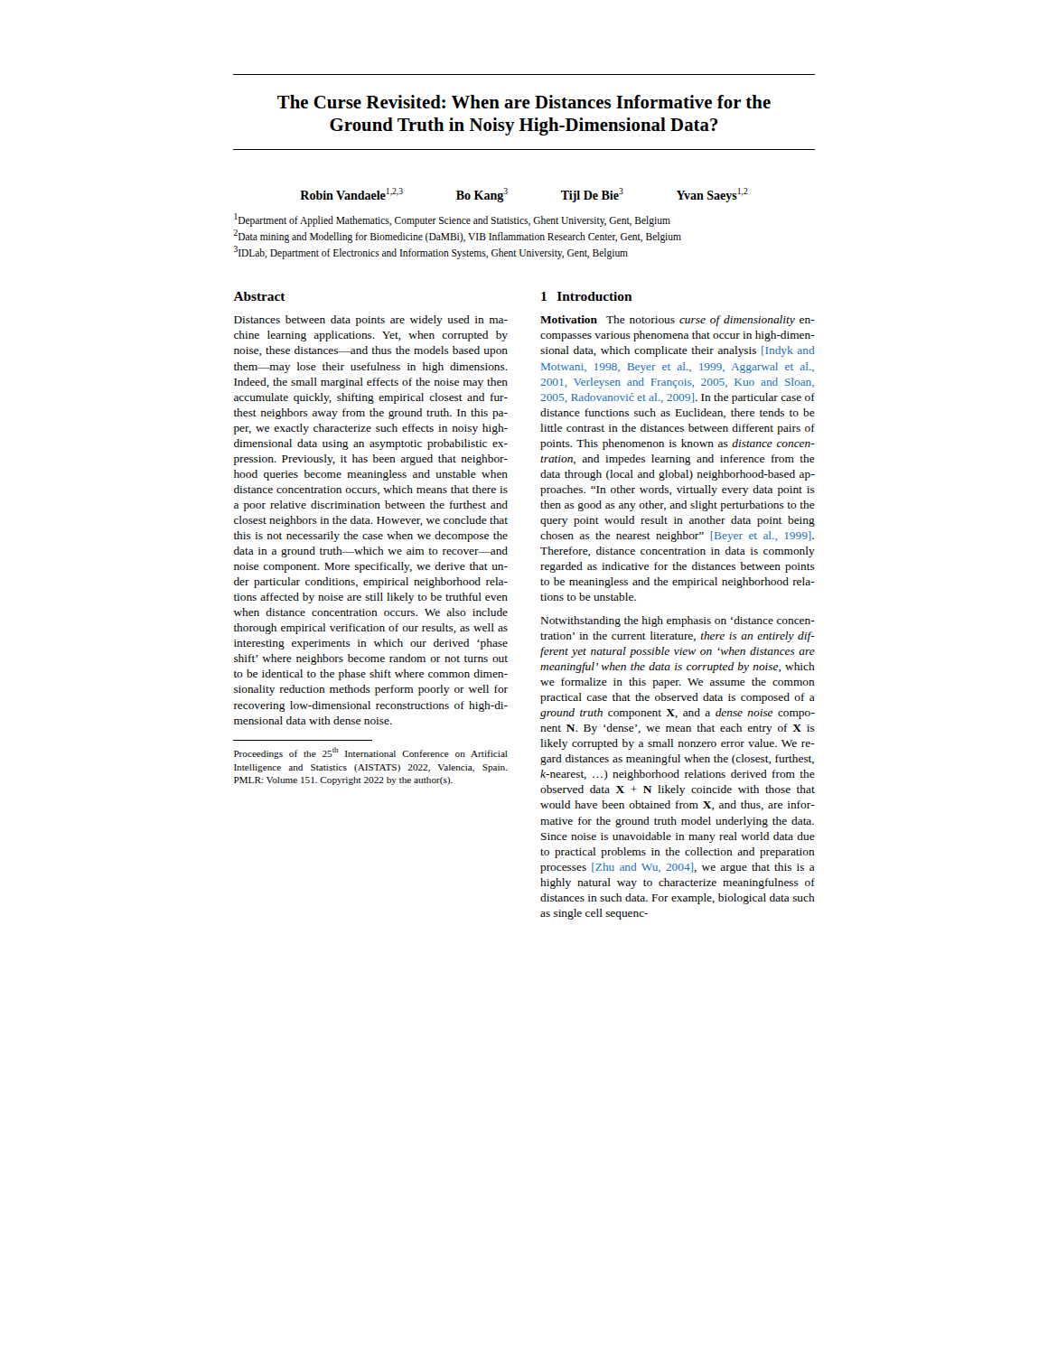The Curse Revisited: When are Distances Informative for the
Ground Truth in Noisy High-Dimensional Data?
Robin Vandaele1,2,3 Bo Kang3 Tijl De Bie3 Yvan Saeys1,2
1Department of Applied Mathematics, Computer Science and Statistics, Ghent University, Gent, Belgium
2Data mining and Modelling for Biomedicine (DaMBi), VIB Inflammation Research Center, Gent, Belgium
3IDLab, Department of Electronics and Information Systems, Ghent University, Gent, Belgium
Abstract
Distances between data points are widely used in machine learning applications. Yet, when corrupted by noise, these distances—and thus the models based upon them—may lose their usefulness in high dimensions. Indeed, the small marginal effects of the noise may then accumulate quickly, shifting empirical closest and furthest neighbors away from the ground truth. In this paper, we exactly characterize such effects in noisy high-dimensional data using an asymptotic probabilistic expression. Previously, it has been argued that neighborhood queries become meaningless and unstable when distance concentration occurs, which means that there is a poor relative discrimination between the furthest and closest neighbors in the data. However, we conclude that this is not necessarily the case when we decompose the data in a ground truth—which we aim to recover—and noise component. More specifically, we derive that under particular conditions, empirical neighborhood relations affected by noise are still likely to be truthful even when distance concentration occurs. We also include thorough empirical verification of our results, as well as interesting experiments in which our derived ‘phase shift’ where neighbors become random or not turns out to be identical to the phase shift where common dimensionality reduction methods perform poorly or well for recovering low-dimensional reconstructions of high-dimensional data with dense noise.
Proceedings of the 25th International Conference on Artificial Intelligence and Statistics (AISTATS) 2022, Valencia, Spain. PMLR: Volume 151. Copyright 2022 by the author(s).
1 Introduction
Motivation The notorious curse of dimensionality encompasses various phenomena that occur in high-dimensional data, which complicate their analysis [Indyk and Motwani, 1998, Beyer et al., 1999, Aggarwal et al., 2001, Verleysen and François, 2005, Kuo and Sloan, 2005, Radovanović et al., 2009]. In the particular case of distance functions such as Euclidean, there tends to be little contrast in the distances between different pairs of points. This phenomenon is known as distance concentration, and impedes learning and inference from the data through (local and global) neighborhood-based approaches. “In other words, virtually every data point is then as good as any other, and slight perturbations to the query point would result in another data point being chosen as the nearest neighbor” [Beyer et al., 1999]. Therefore, distance concentration in data is commonly regarded as indicative for the distances between points to be meaningless and the empirical neighborhood relations to be unstable.
Notwithstanding the high emphasis on ‘distance concentration’ in the current literature, there is an entirely different yet natural possible view on ‘when distances are meaningful’ when the data is corrupted by noise, which we formalize in this paper. We assume the common practical case that the observed data is composed of a ground truth component X, and a dense noise component N. By ‘dense’, we mean that each entry of X is likely corrupted by a small nonzero error value. We regard distances as meaningful when the (closest, furthest, k-nearest, …) neighborhood relations derived from the observed data X + N likely coincide with those that would have been obtained from X, and thus, are informative for the ground truth model underlying the data. Since noise is unavoidable in many real world data due to practical problems in the collection and preparation processes [Zhu and Wu, 2004], we argue that this is a highly natural way to characterize meaningfulness of distances in such data. For example, biological data such as single cell sequenc-